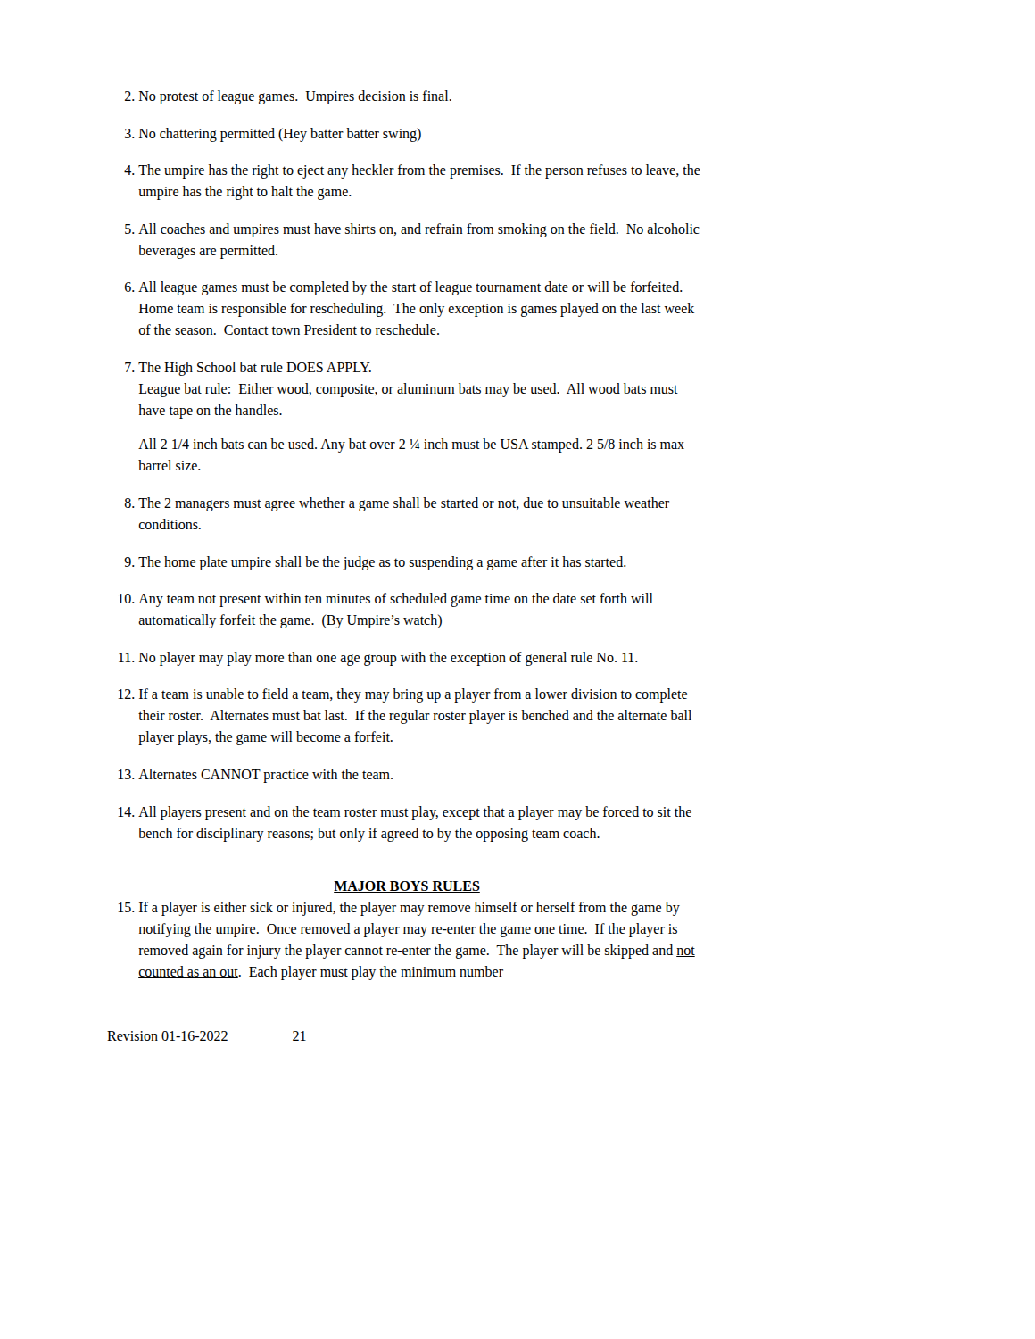No protest of league games. Umpires decision is final.
No chattering permitted (Hey batter batter swing)
The umpire has the right to eject any heckler from the premises. If the person refuses to leave, the umpire has the right to halt the game.
All coaches and umpires must have shirts on, and refrain from smoking on the field. No alcoholic beverages are permitted.
All league games must be completed by the start of league tournament date or will be forfeited. Home team is responsible for rescheduling. The only exception is games played on the last week of the season. Contact town President to reschedule.
The High School bat rule DOES APPLY.
League bat rule: Either wood, composite, or aluminum bats may be used. All wood bats must have tape on the handles.
All 2 1/4 inch bats can be used. Any bat over 2 ¼ inch must be USA stamped. 2 5/8 inch is max barrel size.
The 2 managers must agree whether a game shall be started or not, due to unsuitable weather conditions.
The home plate umpire shall be the judge as to suspending a game after it has started.
Any team not present within ten minutes of scheduled game time on the date set forth will automatically forfeit the game. (By Umpire’s watch)
No player may play more than one age group with the exception of general rule No. 11.
If a team is unable to field a team, they may bring up a player from a lower division to complete their roster. Alternates must bat last. If the regular roster player is benched and the alternate ball player plays, the game will become a forfeit.
Alternates CANNOT practice with the team.
All players present and on the team roster must play, except that a player may be forced to sit the bench for disciplinary reasons; but only if agreed to by the opposing team coach.
MAJOR BOYS RULES
If a player is either sick or injured, the player may remove himself or herself from the game by notifying the umpire. Once removed a player may re-enter the game one time. If the player is removed again for injury the player cannot re-enter the game. The player will be skipped and not counted as an out. Each player must play the minimum number
Revision 01-16-2022 21